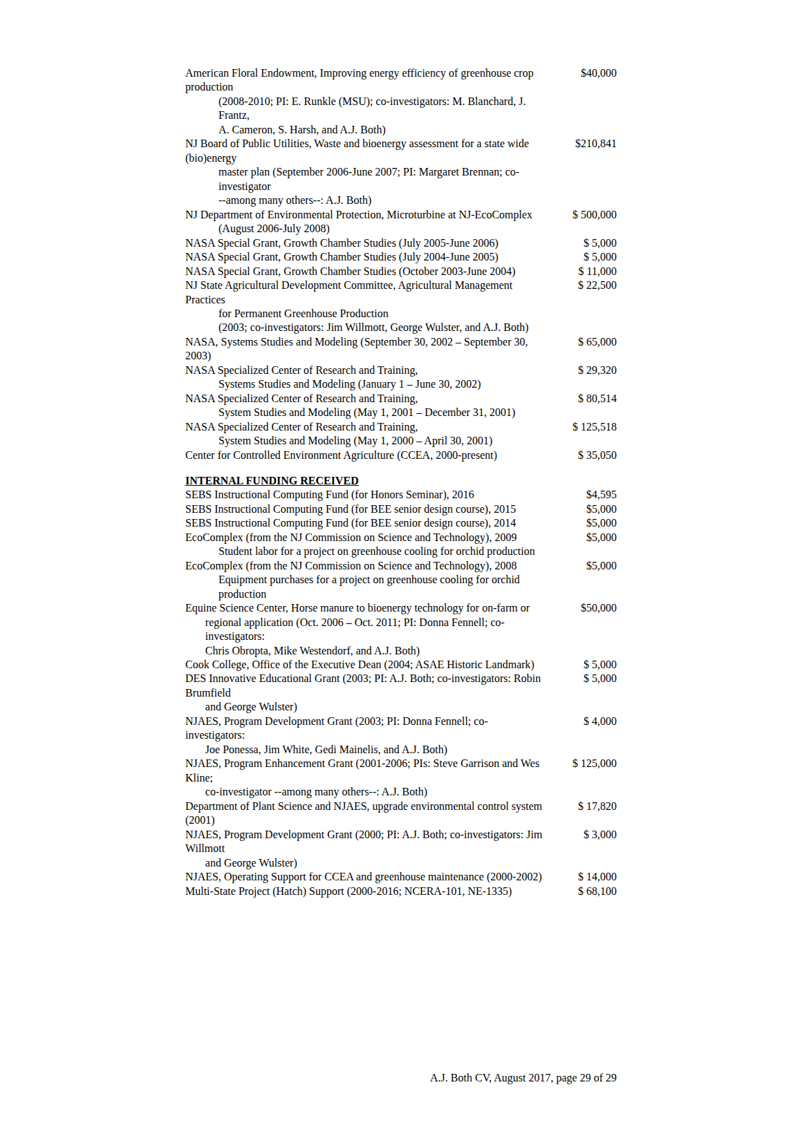| American Floral Endowment, Improving energy efficiency of greenhouse crop production (2008-2010; PI: E. Runkle (MSU); co-investigators: M. Blanchard, J. Frantz, A. Cameron, S. Harsh, and A.J. Both) | $40,000 |
| NJ Board of Public Utilities, Waste and bioenergy assessment for a state wide (bio)energy master plan (September 2006-June 2007; PI: Margaret Brennan; co-investigator --among many others--: A.J. Both) | $210,841 |
| NJ Department of Environmental Protection, Microturbine at NJ-EcoComplex (August 2006-July 2008) | $ 500,000 |
| NASA Special Grant, Growth Chamber Studies (July 2005-June 2006) | $ 5,000 |
| NASA Special Grant, Growth Chamber Studies (July 2004-June 2005) | $ 5,000 |
| NASA Special Grant, Growth Chamber Studies (October 2003-June 2004) | $ 11,000 |
| NJ State Agricultural Development Committee, Agricultural Management Practices for Permanent Greenhouse Production (2003; co-investigators: Jim Willmott, George Wulster, and A.J. Both) | $ 22,500 |
| NASA, Systems Studies and Modeling (September 30, 2002 – September 30, 2003) | $ 65,000 |
| NASA Specialized Center of Research and Training, Systems Studies and Modeling (January 1 – June 30, 2002) | $ 29,320 |
| NASA Specialized Center of Research and Training, System Studies and Modeling (May 1, 2001 – December 31, 2001) | $ 80,514 |
| NASA Specialized Center of Research and Training, System Studies and Modeling (May 1, 2000 – April 30, 2001) | $ 125,518 |
| Center for Controlled Environment Agriculture (CCEA, 2000-present) | $ 35,050 |
INTERNAL FUNDING RECEIVED
| SEBS Instructional Computing Fund (for Honors Seminar), 2016 | $4,595 |
| SEBS Instructional Computing Fund (for BEE senior design course), 2015 | $5,000 |
| SEBS Instructional Computing Fund (for BEE senior design course), 2014 | $5,000 |
| EcoComplex (from the NJ Commission on Science and Technology), 2009 Student labor for a project on greenhouse cooling for orchid production | $5,000 |
| EcoComplex (from the NJ Commission on Science and Technology), 2008 Equipment purchases for a project on greenhouse cooling for orchid production | $5,000 |
| Equine Science Center, Horse manure to bioenergy technology for on-farm or regional application (Oct. 2006 – Oct. 2011; PI: Donna Fennell; co-investigators: Chris Obropta, Mike Westendorf, and A.J. Both) | $50,000 |
| Cook College, Office of the Executive Dean (2004; ASAE Historic Landmark) | $ 5,000 |
| DES Innovative Educational Grant (2003; PI: A.J. Both; co-investigators: Robin Brumfield and George Wulster) | $ 5,000 |
| NJAES, Program Development Grant (2003; PI: Donna Fennell; co-investigators: Joe Ponessa, Jim White, Gedi Mainelis, and A.J. Both) | $ 4,000 |
| NJAES, Program Enhancement Grant (2001-2006; PIs: Steve Garrison and Wes Kline; co-investigator --among many others--: A.J. Both) | $ 125,000 |
| Department of Plant Science and NJAES, upgrade environmental control system (2001) | $ 17,820 |
| NJAES, Program Development Grant (2000; PI: A.J. Both; co-investigators: Jim Willmott and George Wulster) | $ 3,000 |
| NJAES, Operating Support for CCEA and greenhouse maintenance (2000-2002) | $ 14,000 |
| Multi-State Project (Hatch) Support (2000-2016; NCERA-101, NE-1335) | $ 68,100 |
A.J. Both CV, August 2017, page 29 of 29